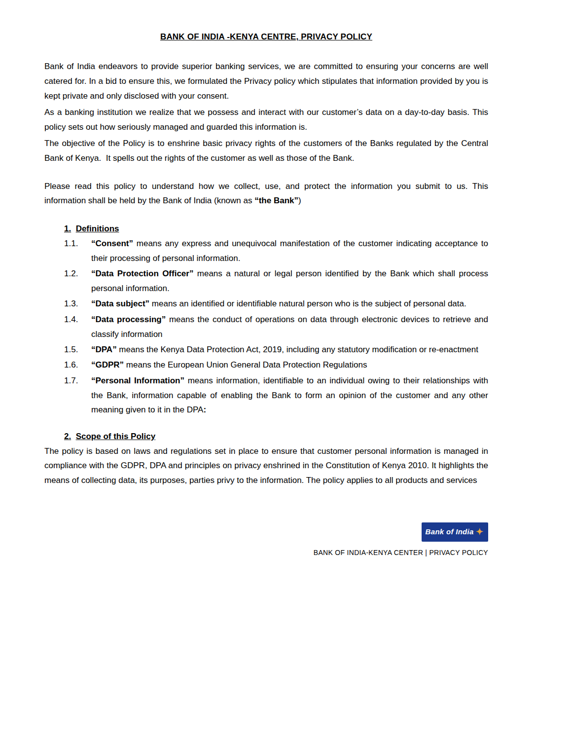BANK OF INDIA -KENYA CENTRE, PRIVACY POLICY
Bank of India endeavors to provide superior banking services, we are committed to ensuring your concerns are well catered for. In a bid to ensure this, we formulated the Privacy policy which stipulates that information provided by you is kept private and only disclosed with your consent.
As a banking institution we realize that we possess and interact with our customer’s data on a day-to-day basis. This policy sets out how seriously managed and guarded this information is.
The objective of the Policy is to enshrine basic privacy rights of the customers of the Banks regulated by the Central Bank of Kenya. It spells out the rights of the customer as well as those of the Bank.
Please read this policy to understand how we collect, use, and protect the information you submit to us. This information shall be held by the Bank of India (known as “the Bank”)
1.
Definitions
1.1.“Consent” means any express and unequivocal manifestation of the customer indicating acceptance to their processing of personal information.
1.2.“Data Protection Officer” means a natural or legal person identified by the Bank which shall process personal information.
1.3.“Data subject” means an identified or identifiable natural person who is the subject of personal data.
1.4.“Data processing” means the conduct of operations on data through electronic devices to retrieve and classify information
1.5.“DPA” means the Kenya Data Protection Act, 2019, including any statutory modification or re-enactment
1.6.“GDPR” means the European Union General Data Protection Regulations
1.7.“Personal Information” means information, identifiable to an individual owing to their relationships with the Bank, information capable of enabling the Bank to form an opinion of the customer and any other meaning given to it in the DPA:
2.
Scope of this Policy
The policy is based on laws and regulations set in place to ensure that customer personal information is managed in compliance with the GDPR, DPA and principles on privacy enshrined in the Constitution of Kenya 2010. It highlights the means of collecting data, its purposes, parties privy to the information. The policy applies to all products and services
Bank of India✦
BANK OF INDIA-KENYA CENTER | PRIVACY POLICY